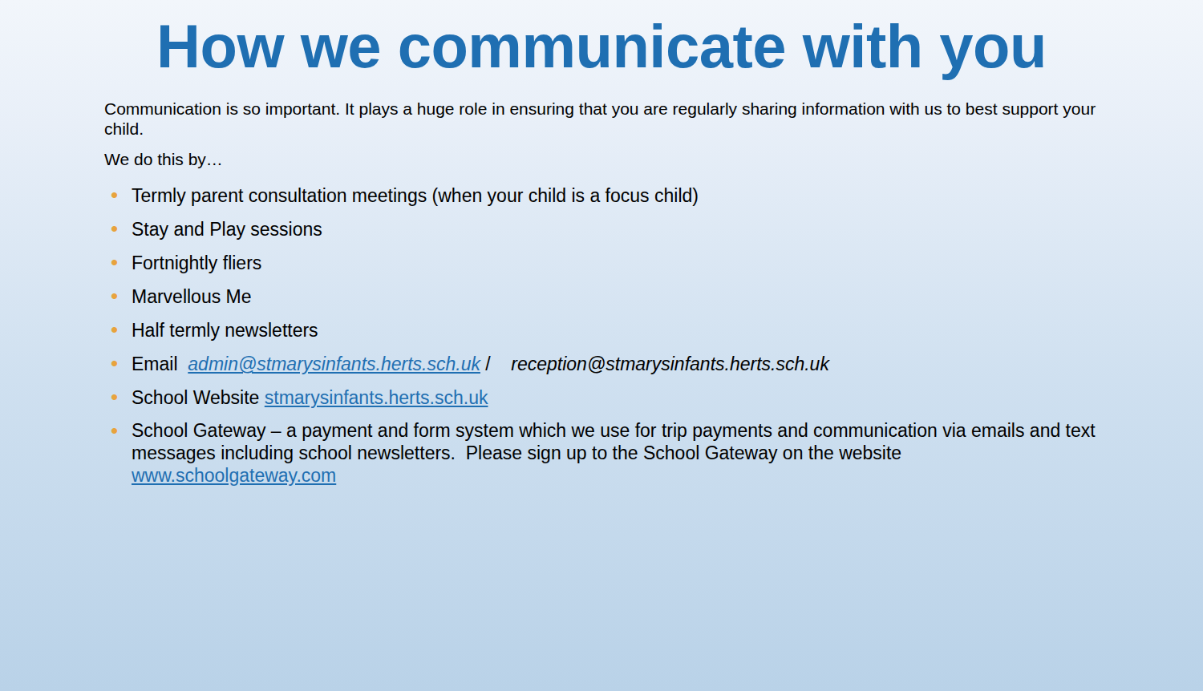How we communicate with you
Communication is so important. It plays a huge role in ensuring that you are regularly sharing information with us to best support your child.
We do this by…
Termly parent consultation meetings (when your child is a focus child)
Stay and Play sessions
Fortnightly fliers
Marvellous Me
Half termly newsletters
Email admin@stmarysinfants.herts.sch.uk / reception@stmarysinfants.herts.sch.uk
School Website stmarysinfants.herts.sch.uk
School Gateway – a payment and form system which we use for trip payments and communication via emails and text messages including school newsletters. Please sign up to the School Gateway on the website www.schoolgateway.com